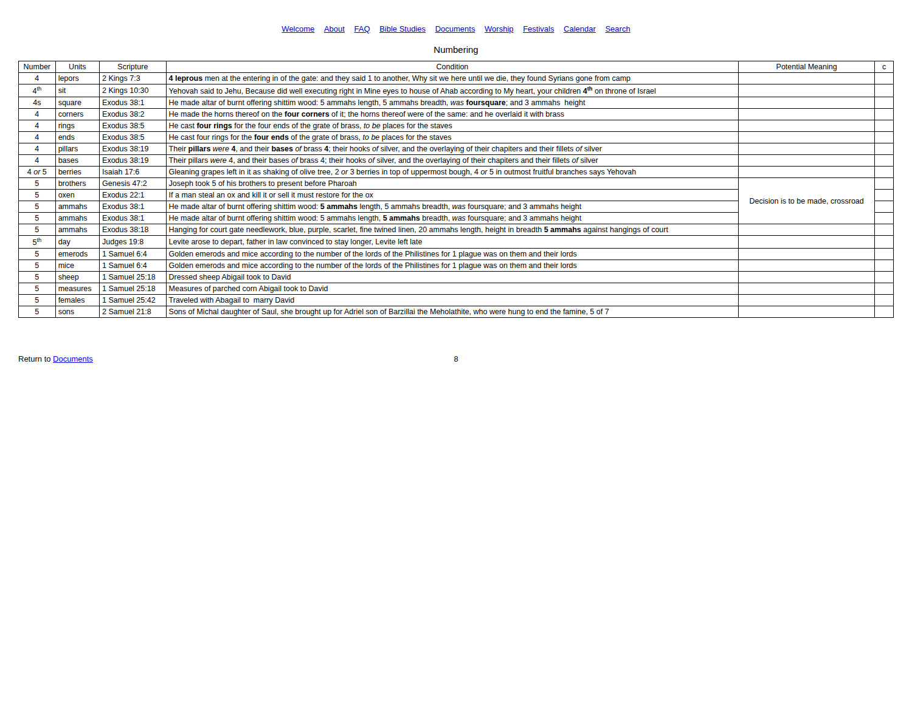Welcome About FAQ Bible Studies Documents Worship Festivals Calendar Search
Numbering
| Number | Units | Scripture | Condition | Potential Meaning | c |
| --- | --- | --- | --- | --- | --- |
| 4 | lepors | 2 Kings 7:3 | 4 leprous men at the entering in of the gate: and they said 1 to another, Why sit we here until we die, they found Syrians gone from camp | | |
| 4 th | sit | 2 Kings 10:30 | Yehovah said to Jehu, Because did well executing right in Mine eyes to house of Ahab according to My heart, your children 4 th on throne of Israel | | |
| 4s | square | Exodus 38:1 | He made altar of burnt offering shittim wood: 5 ammahs length, 5 ammahs breadth, was foursquare ; and 3 ammahs height | | |
| 4 | corners | Exodus 38:2 | He made the horns thereof on the four corners of it; the horns thereof were of the same: and he overlaid it with brass | | |
| 4 | rings | Exodus 38:5 | He cast four rings for the four ends of the grate of brass, to be places for the staves | | |
| 4 | ends | Exodus 38:5 | He cast four rings for the four ends of the grate of brass, to be places for the staves | | |
| 4 | pillars | Exodus 38:19 | Their pillars were 4 , and their bases of brass 4 ; their hooks of silver, and the overlaying of their chapiters and their fillets of silver | | |
| 4 | bases | Exodus 38:19 | Their pillars were 4, and their bases of brass 4; their hooks of silver, and the overlaying of their chapiters and their fillets of silver | | |
| 4 or 5 | berries | Isaiah 17:6 | Gleaning grapes left in it as shaking of olive tree, 2 or 3 berries in top of uppermost bough, 4 or 5 in outmost fruitful branches says Yehovah | | |
| 5 | brothers | Genesis 47:2 | Joseph took 5 of his brothers to present before Pharoah | Decision is to be made, crossroad | |
| 5 | oxen | Exodus 22:1 | If a man steal an ox and kill it or sell it must restore for the ox | |
| 5 | ammahs | Exodus 38:1 | He made altar of burnt offering shittim wood: 5 ammahs length, 5 ammahs breadth, was foursquare; and 3 ammahs height | |
| 5 | ammahs | Exodus 38:1 | He made altar of burnt offering shittim wood: 5 ammahs length, 5 ammahs breadth, was foursquare; and 3 ammahs height | |
| 5 | ammahs | Exodus 38:18 | Hanging for court gate needlework, blue, purple, scarlet, fine twined linen, 20 ammahs length, height in breadth 5 ammahs against hangings of court | | |
| 5 th | day | Judges 19:8 | Levite arose to depart, father in law convinced to stay longer, Levite left late | | |
| 5 | emerods | 1 Samuel 6:4 | Golden emerods and mice according to the number of the lords of the Philistines for 1 plague was on them and their lords | | |
| 5 | mice | 1 Samuel 6:4 | Golden emerods and mice according to the number of the lords of the Philistines for 1 plague was on them and their lords | | |
| 5 | sheep | 1 Samuel 25:18 | Dressed sheep Abigail took to David | | |
| 5 | measures | 1 Samuel 25:18 | Measures of parched corn Abigail took to David | | |
| 5 | females | 1 Samuel 25:42 | Traveled with Abagail to marry David | | |
| 5 | sons | 2 Samuel 21:8 | Sons of Michal daughter of Saul, she brought up for Adriel son of Barzillai the Meholathite, who were hung to end the famine, 5 of 7 | | |
Return to Documents
8